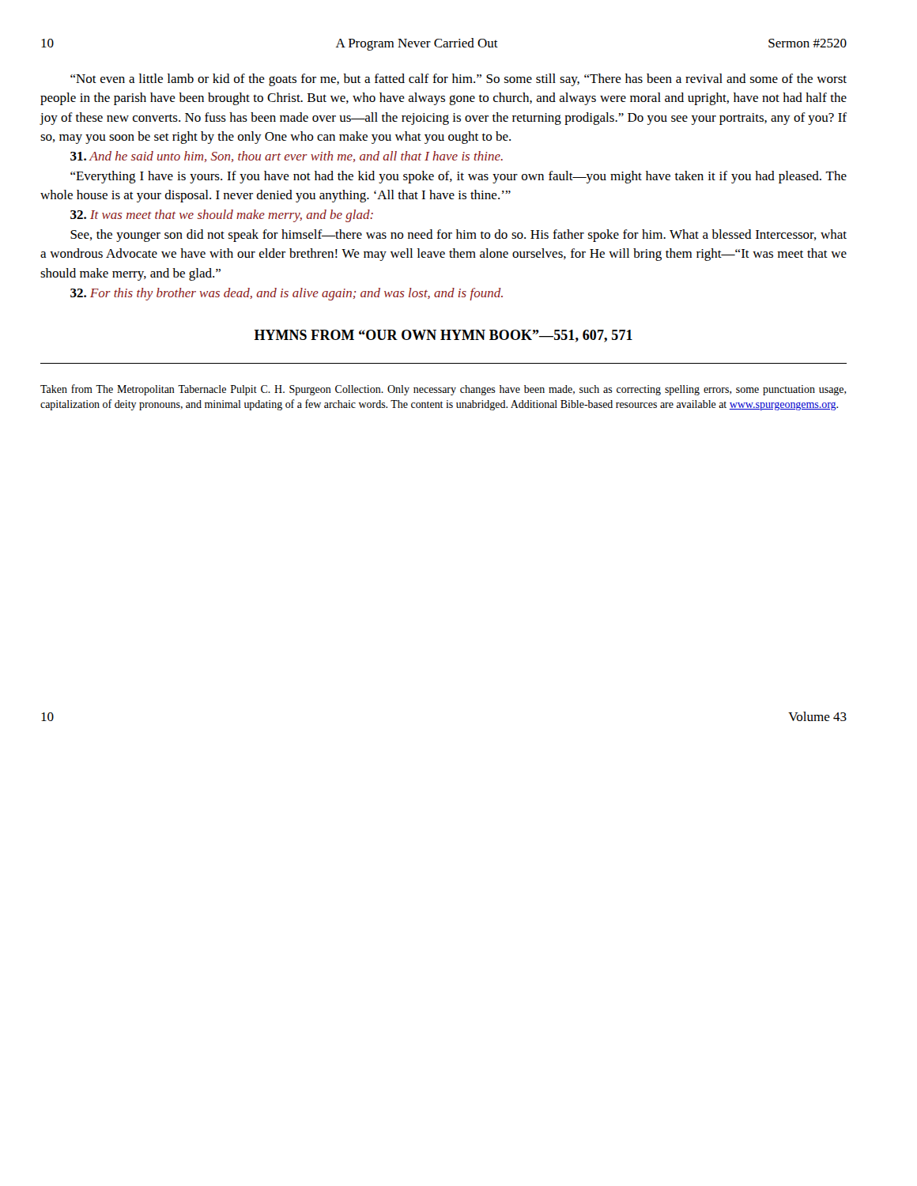10
A Program Never Carried Out
Sermon #2520
“Not even a little lamb or kid of the goats for me, but a fatted calf for him.” So some still say, “There has been a revival and some of the worst people in the parish have been brought to Christ. But we, who have always gone to church, and always were moral and upright, have not had half the joy of these new converts. No fuss has been made over us—all the rejoicing is over the returning prodigals.” Do you see your portraits, any of you? If so, may you soon be set right by the only One who can make you what you ought to be.
31. And he said unto him, Son, thou art ever with me, and all that I have is thine.
“Everything I have is yours. If you have not had the kid you spoke of, it was your own fault—you might have taken it if you had pleased. The whole house is at your disposal. I never denied you anything. ‘All that I have is thine.’”
32. It was meet that we should make merry, and be glad:
See, the younger son did not speak for himself—there was no need for him to do so. His father spoke for him. What a blessed Intercessor, what a wondrous Advocate we have with our elder brethren! We may well leave them alone ourselves, for He will bring them right—“It was meet that we should make merry, and be glad.”
32. For this thy brother was dead, and is alive again; and was lost, and is found.
HYMNS FROM “OUR OWN HYMN BOOK”—551, 607, 571
Taken from The Metropolitan Tabernacle Pulpit C. H. Spurgeon Collection. Only necessary changes have been made, such as correcting spelling errors, some punctuation usage, capitalization of deity pronouns, and minimal updating of a few archaic words. The content is unabridged. Additional Bible-based resources are available at www.spurgeongems.org.
10
Volume 43